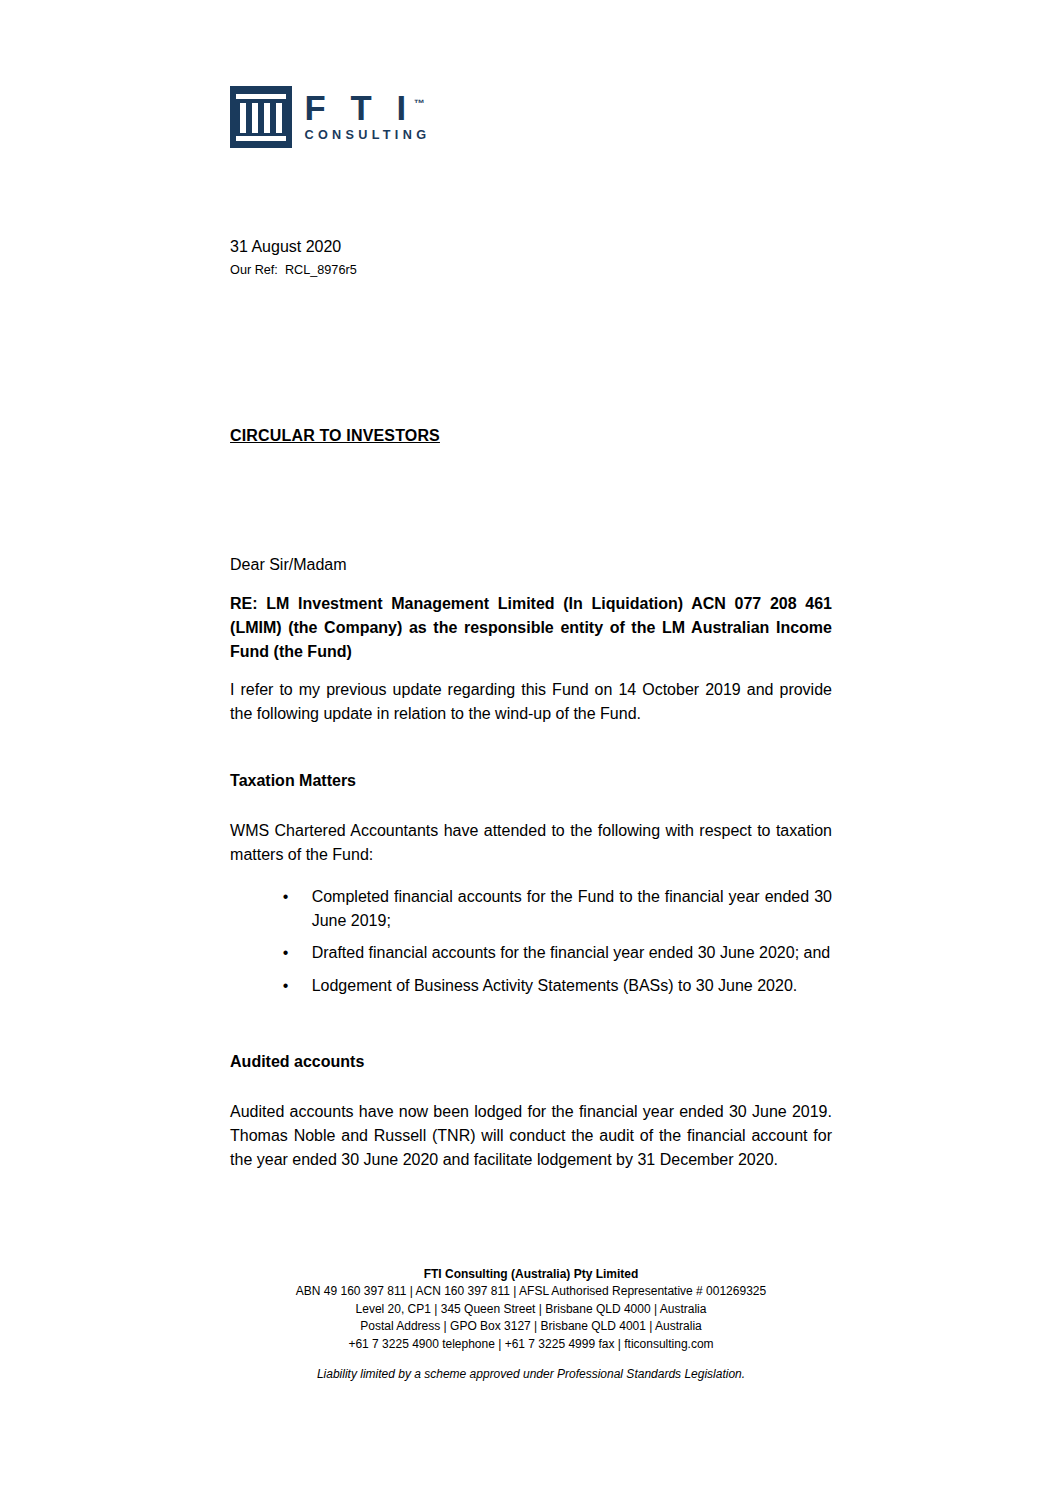F T I™
CONSULTING
31 August 2020
Our Ref: RCL_8976r5
CIRCULAR TO INVESTORS
Dear Sir/Madam
RE: LM Investment Management Limited (In Liquidation) ACN 077 208 461 (LMIM) (the Company) as the responsible entity of the LM Australian Income Fund (the Fund)
I refer to my previous update regarding this Fund on 14 October 2019 and provide the following update in relation to the wind-up of the Fund.
Taxation Matters
WMS Chartered Accountants have attended to the following with respect to taxation matters of the Fund:
Completed financial accounts for the Fund to the financial year ended 30 June 2019;
Drafted financial accounts for the financial year ended 30 June 2020; and
Lodgement of Business Activity Statements (BASs) to 30 June 2020.
Audited accounts
Audited accounts have now been lodged for the financial year ended 30 June 2019. Thomas Noble and Russell (TNR) will conduct the audit of the financial account for the year ended 30 June 2020 and facilitate lodgement by 31 December 2020.
FTI Consulting (Australia) Pty Limited
ABN 49 160 397 811 | ACN 160 397 811 | AFSL Authorised Representative # 001269325
Level 20, CP1 | 345 Queen Street | Brisbane QLD 4000 | Australia
Postal Address | GPO Box 3127 | Brisbane QLD 4001 | Australia
+61 7 3225 4900 telephone | +61 7 3225 4999 fax | fticonsulting.com
Liability limited by a scheme approved under Professional Standards Legislation.